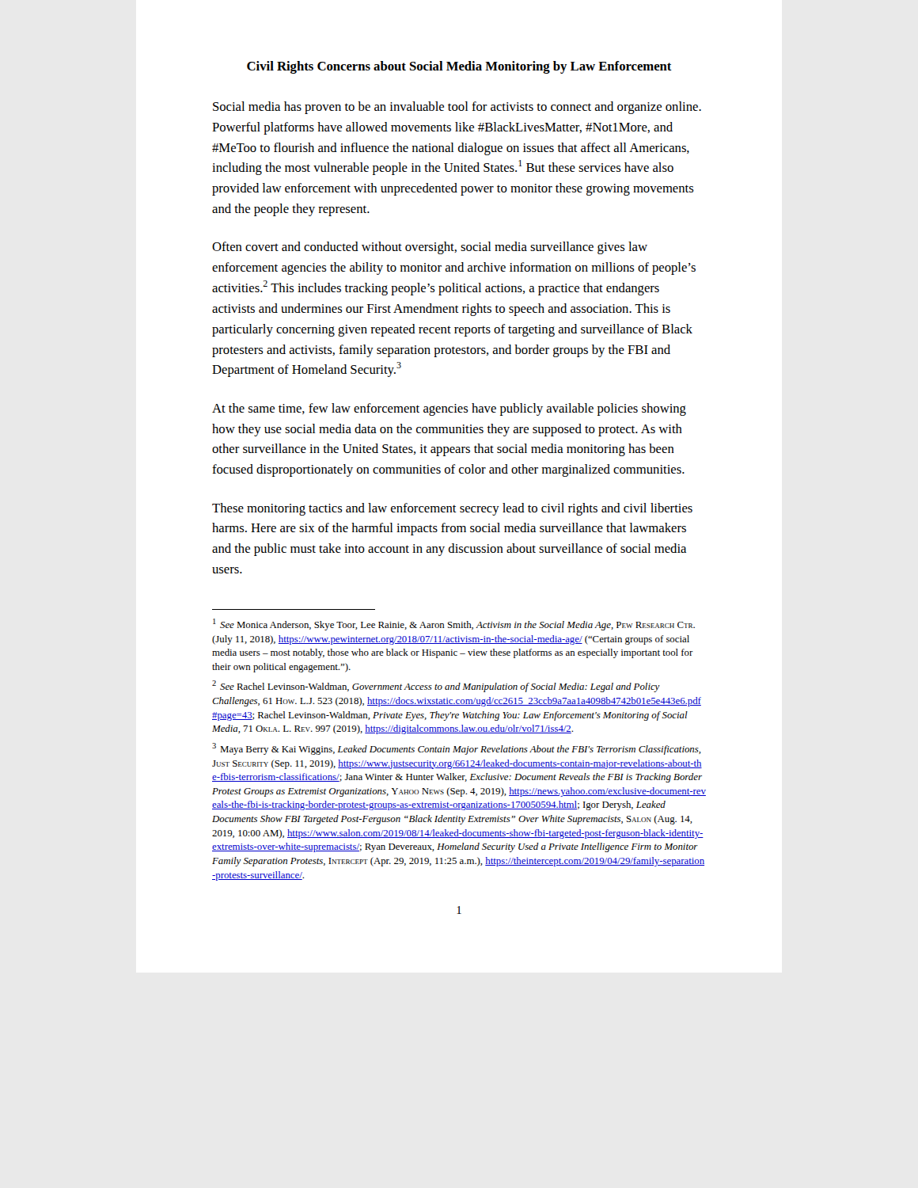Civil Rights Concerns about Social Media Monitoring by Law Enforcement
Social media has proven to be an invaluable tool for activists to connect and organize online. Powerful platforms have allowed movements like #BlackLivesMatter, #Not1More, and #MeToo to flourish and influence the national dialogue on issues that affect all Americans, including the most vulnerable people in the United States.1 But these services have also provided law enforcement with unprecedented power to monitor these growing movements and the people they represent.
Often covert and conducted without oversight, social media surveillance gives law enforcement agencies the ability to monitor and archive information on millions of people’s activities.2 This includes tracking people’s political actions, a practice that endangers activists and undermines our First Amendment rights to speech and association. This is particularly concerning given repeated recent reports of targeting and surveillance of Black protesters and activists, family separation protestors, and border groups by the FBI and Department of Homeland Security.3
At the same time, few law enforcement agencies have publicly available policies showing how they use social media data on the communities they are supposed to protect. As with other surveillance in the United States, it appears that social media monitoring has been focused disproportionately on communities of color and other marginalized communities.
These monitoring tactics and law enforcement secrecy lead to civil rights and civil liberties harms. Here are six of the harmful impacts from social media surveillance that lawmakers and the public must take into account in any discussion about surveillance of social media users.
1 See Monica Anderson, Skye Toor, Lee Rainie, & Aaron Smith, Activism in the Social Media Age, Pew Research Ctr. (July 11, 2018), https://www.pewinternet.org/2018/07/11/activism-in-the-social-media-age/ (“Certain groups of social media users – most notably, those who are black or Hispanic – view these platforms as an especially important tool for their own political engagement.”).
2 See Rachel Levinson-Waldman, Government Access to and Manipulation of Social Media: Legal and Policy Challenges, 61 How. L.J. 523 (2018), https://docs.wixstatic.com/ugd/cc2615_23ccb9a7aa1a4098b4742b01e5e443e6.pdf#page=43; Rachel Levinson-Waldman, Private Eyes, They're Watching You: Law Enforcement's Monitoring of Social Media, 71 Okla. L. Rev. 997 (2019), https://digitalcommons.law.ou.edu/olr/vol71/iss4/2.
3 Maya Berry & Kai Wiggins, Leaked Documents Contain Major Revelations About the FBI's Terrorism Classifications, Just Security (Sep. 11, 2019), https://www.justsecurity.org/66124/leaked-documents-contain-major-revelations-about-the-fbis-terrorism-classifications/; Jana Winter & Hunter Walker, Exclusive: Document Reveals the FBI is Tracking Border Protest Groups as Extremist Organizations, Yahoo News (Sep. 4, 2019), https://news.yahoo.com/exclusive-document-reveals-the-fbi-is-tracking-border-protest-groups-as-extremist-organizations-170050594.html; Igor Derysh, Leaked Documents Show FBI Targeted Post-Ferguson “Black Identity Extremists” Over White Supremacists, Salon (Aug. 14, 2019, 10:00 AM), https://www.salon.com/2019/08/14/leaked-documents-show-fbi-targeted-post-ferguson-black-identity-extremists-over-white-supremacists/; Ryan Devereaux, Homeland Security Used a Private Intelligence Firm to Monitor Family Separation Protests, Intercept (Apr. 29, 2019, 11:25 a.m.), https://theintercept.com/2019/04/29/family-separation-protests-surveillance/.
1